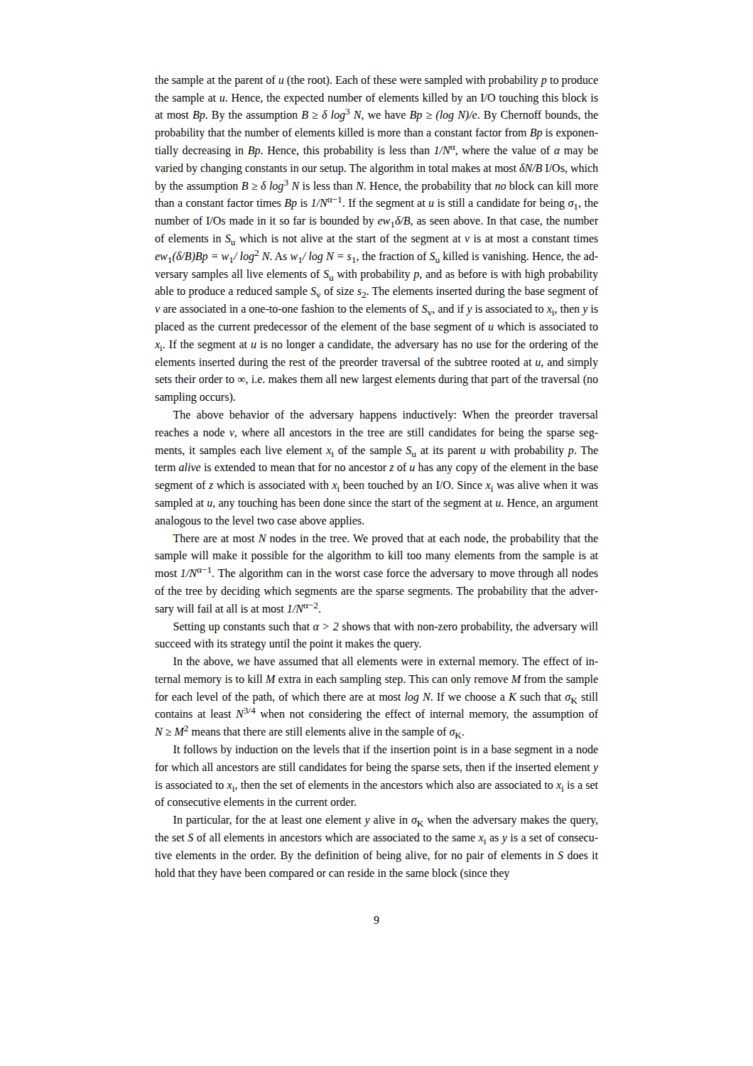the sample at the parent of u (the root). Each of these were sampled with probability p to produce the sample at u. Hence, the expected number of elements killed by an I/O touching this block is at most Bp. By the assumption B ≥ δ log3 N, we have Bp ≥ (log N)/e. By Chernoff bounds, the probability that the number of elements killed is more than a constant factor from Bp is exponentially decreasing in Bp. Hence, this probability is less than 1/Nα, where the value of α may be varied by changing constants in our setup. The algorithm in total makes at most δN/B I/Os, which by the assumption B ≥ δ log3 N is less than N. Hence, the probability that no block can kill more than a constant factor times Bp is 1/Nα−1. If the segment at u is still a candidate for being σ1, the number of I/Os made in it so far is bounded by ew1δ/B, as seen above. In that case, the number of elements in Su which is not alive at the start of the segment at v is at most a constant times ew1(δ/B)Bp = w1/ log2 N. As w1/ log N = s1, the fraction of Su killed is vanishing. Hence, the adversary samples all live elements of Su with probability p, and as before is with high probability able to produce a reduced sample Sv of size s2. The elements inserted during the base segment of v are associated in a one-to-one fashion to the elements of Sv, and if y is associated to xi, then y is placed as the current predecessor of the element of the base segment of u which is associated to xi. If the segment at u is no longer a candidate, the adversary has no use for the ordering of the elements inserted during the rest of the preorder traversal of the subtree rooted at u, and simply sets their order to ∞, i.e. makes them all new largest elements during that part of the traversal (no sampling occurs).
The above behavior of the adversary happens inductively: When the preorder traversal reaches a node v, where all ancestors in the tree are still candidates for being the sparse segments, it samples each live element xi of the sample Su at its parent u with probability p. The term alive is extended to mean that for no ancestor z of u has any copy of the element in the base segment of z which is associated with xi been touched by an I/O. Since xi was alive when it was sampled at u, any touching has been done since the start of the segment at u. Hence, an argument analogous to the level two case above applies.
There are at most N nodes in the tree. We proved that at each node, the probability that the sample will make it possible for the algorithm to kill too many elements from the sample is at most 1/Nα−1. The algorithm can in the worst case force the adversary to move through all nodes of the tree by deciding which segments are the sparse segments. The probability that the adversary will fail at all is at most 1/Nα−2.
Setting up constants such that α > 2 shows that with non-zero probability, the adversary will succeed with its strategy until the point it makes the query.
In the above, we have assumed that all elements were in external memory. The effect of internal memory is to kill M extra in each sampling step. This can only remove M from the sample for each level of the path, of which there are at most log N. If we choose a K such that σK still contains at least N3/4 when not considering the effect of internal memory, the assumption of N ≥ M2 means that there are still elements alive in the sample of σK.
It follows by induction on the levels that if the insertion point is in a base segment in a node for which all ancestors are still candidates for being the sparse sets, then if the inserted element y is associated to xi, then the set of elements in the ancestors which also are associated to xi is a set of consecutive elements in the current order.
In particular, for the at least one element y alive in σK when the adversary makes the query, the set S of all elements in ancestors which are associated to the same xi as y is a set of consecutive elements in the order. By the definition of being alive, for no pair of elements in S does it hold that they have been compared or can reside in the same block (since they
9